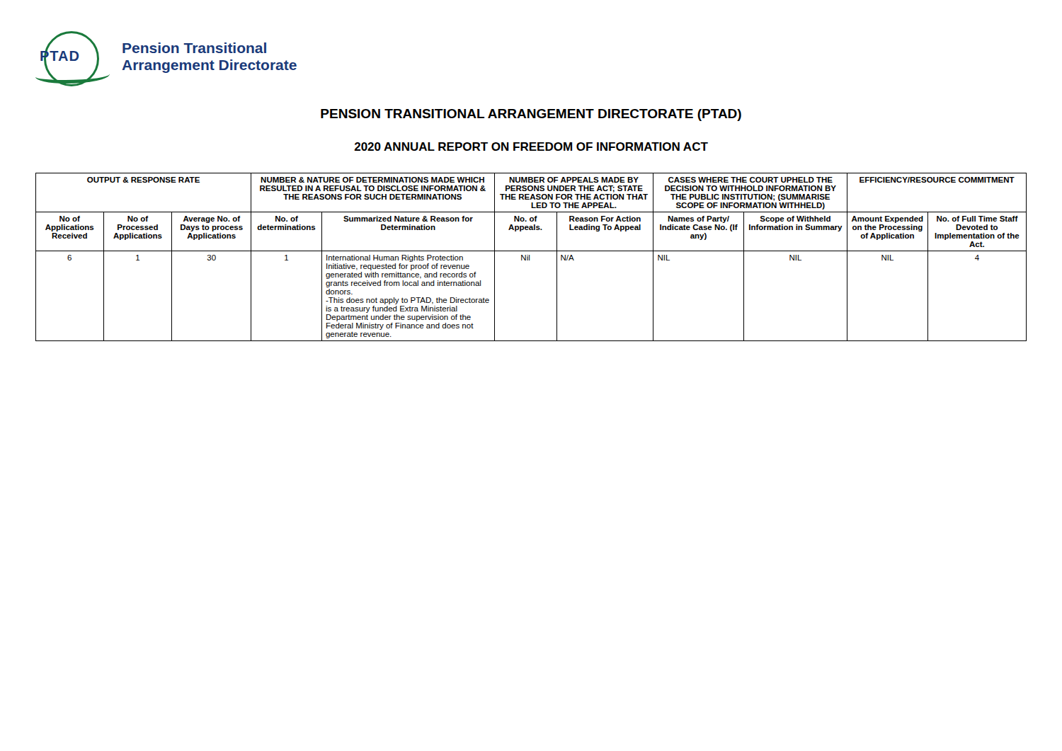PTAD
Pension Transitional
Arrangement Directorate
PENSION TRANSITIONAL ARRANGEMENT DIRECTORATE (PTAD)
2020 ANNUAL REPORT ON FREEDOM OF INFORMATION ACT
| OUTPUT & RESPONSE RATE | NUMBER & NATURE OF DETERMINATIONS MADE WHICH RESULTED IN A REFUSAL TO DISCLOSE INFORMATION & THE REASONS FOR SUCH DETERMINATIONS | NUMBER OF APPEALS MADE BY PERSONS UNDER THE ACT; STATE THE REASON FOR THE ACTION THAT LED TO THE APPEAL. | CASES WHERE THE COURT UPHELD THE DECISION TO WITHHOLD INFORMATION BY THE PUBLIC INSTITUTION; (SUMMARISE SCOPE OF INFORMATION WITHHELD) | EFFICIENCY/RESOURCE COMMITMENT |
| --- | --- | --- | --- | --- |
| No of Applications Received | No of Processed Applications | Average No. of Days to process Applications | No. of determinations | Summarized Nature & Reason for Determination | No. of Appeals. | Reason For Action Leading To Appeal | Names of Party/ Indicate Case No. (If any) | Scope of Withheld Information in Summary | Amount Expended on the Processing of Application | No. of Full Time Staff Devoted to Implementation of the Act. |
| 6 | 1 | 30 | 1 | International Human Rights Protection Initiative, requested for proof of revenue generated with remittance, and records of grants received from local and international donors. -This does not apply to PTAD, the Directorate is a treasury funded Extra Ministerial Department under the supervision of the Federal Ministry of Finance and does not generate revenue. | Nil | N/A | NIL | NIL | NIL | 4 |